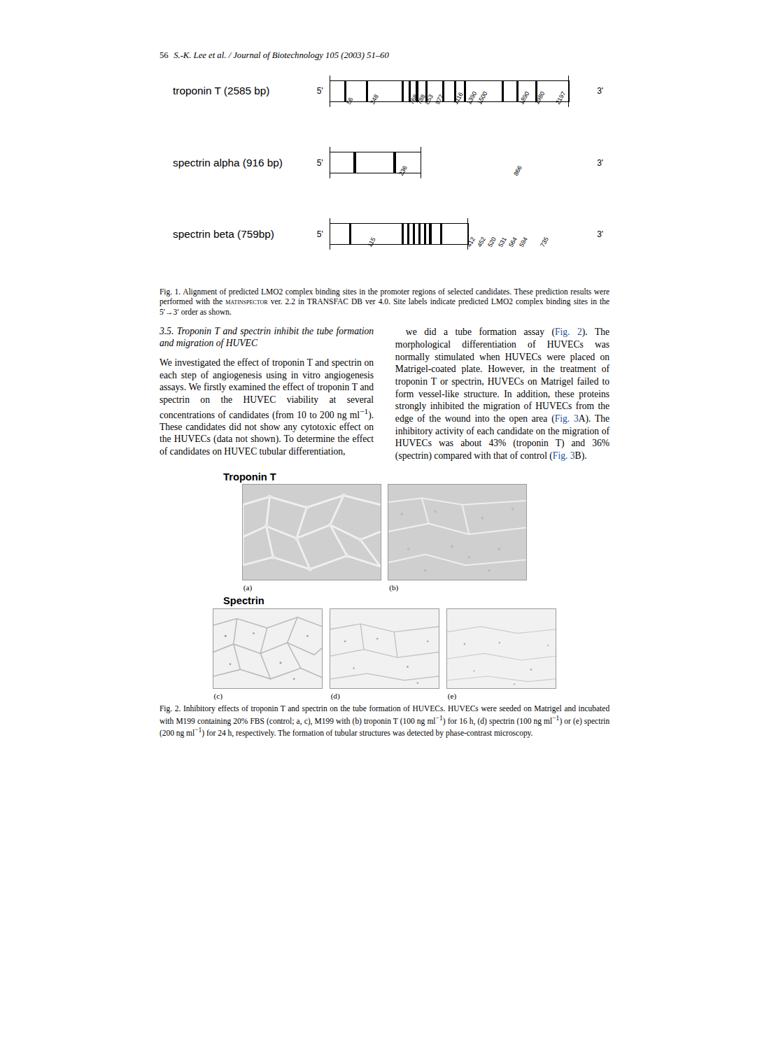56 S.-K. Lee et al. / Journal of Biotechnology 105 (2003) 51–60
troponin T (2585 bp)
5'
3'
56 348 768 788 853 977 1116 1390 1500 1890 1980 2197
spectrin alpha (916 bp)
5'
3'
236 866
spectrin beta (759bp)
5'
3'
115 412 452 520 531 564 594 735
Fig. 1. Alignment of predicted LMO2 complex binding sites in the promoter regions of selected candidates. These prediction results were performed with the matinspector ver. 2.2 in TRANSFAC DB ver 4.0. Site labels indicate predicted LMO2 complex binding sites in the 5′→3′ order as shown.
3.5. Troponin T and spectrin inhibit the tube formation and migration of HUVEC
We investigated the effect of troponin T and spectrin on each step of angiogenesis using in vitro angiogenesis assays. We firstly examined the effect of troponin T and spectrin on the HUVEC viability at several concentrations of candidates (from 10 to 200 ng ml−1). These candidates did not show any cytotoxic effect on the HUVECs (data not shown). To determine the effect of candidates on HUVEC tubular differentiation,
we did a tube formation assay (Fig. 2). The morphological differentiation of HUVECs was normally stimulated when HUVECs were placed on Matrigel-coated plate. However, in the treatment of troponin T or spectrin, HUVECs on Matrigel failed to form vessel-like structure. In addition, these proteins strongly inhibited the migration of HUVECs from the edge of the wound into the open area (Fig. 3 A). The inhibitory activity of each candidate on the migration of HUVECs was about 43% (troponin T) and 36% (spectrin) compared with that of control (Fig. 3 B).
Troponin T
(a)
(b)
Spectrin
(c)
(d)
(e)
Fig. 2. Inhibitory effects of troponin T and spectrin on the tube formation of HUVECs. HUVECs were seeded on Matrigel and incubated with M199 containing 20% FBS (control; a, c), M199 with (b) troponin T (100 ng ml−1) for 16 h, (d) spectrin (100 ng ml−1) or (e) spectrin (200 ng ml−1) for 24 h, respectively. The formation of tubular structures was detected by phase-contrast microscopy.